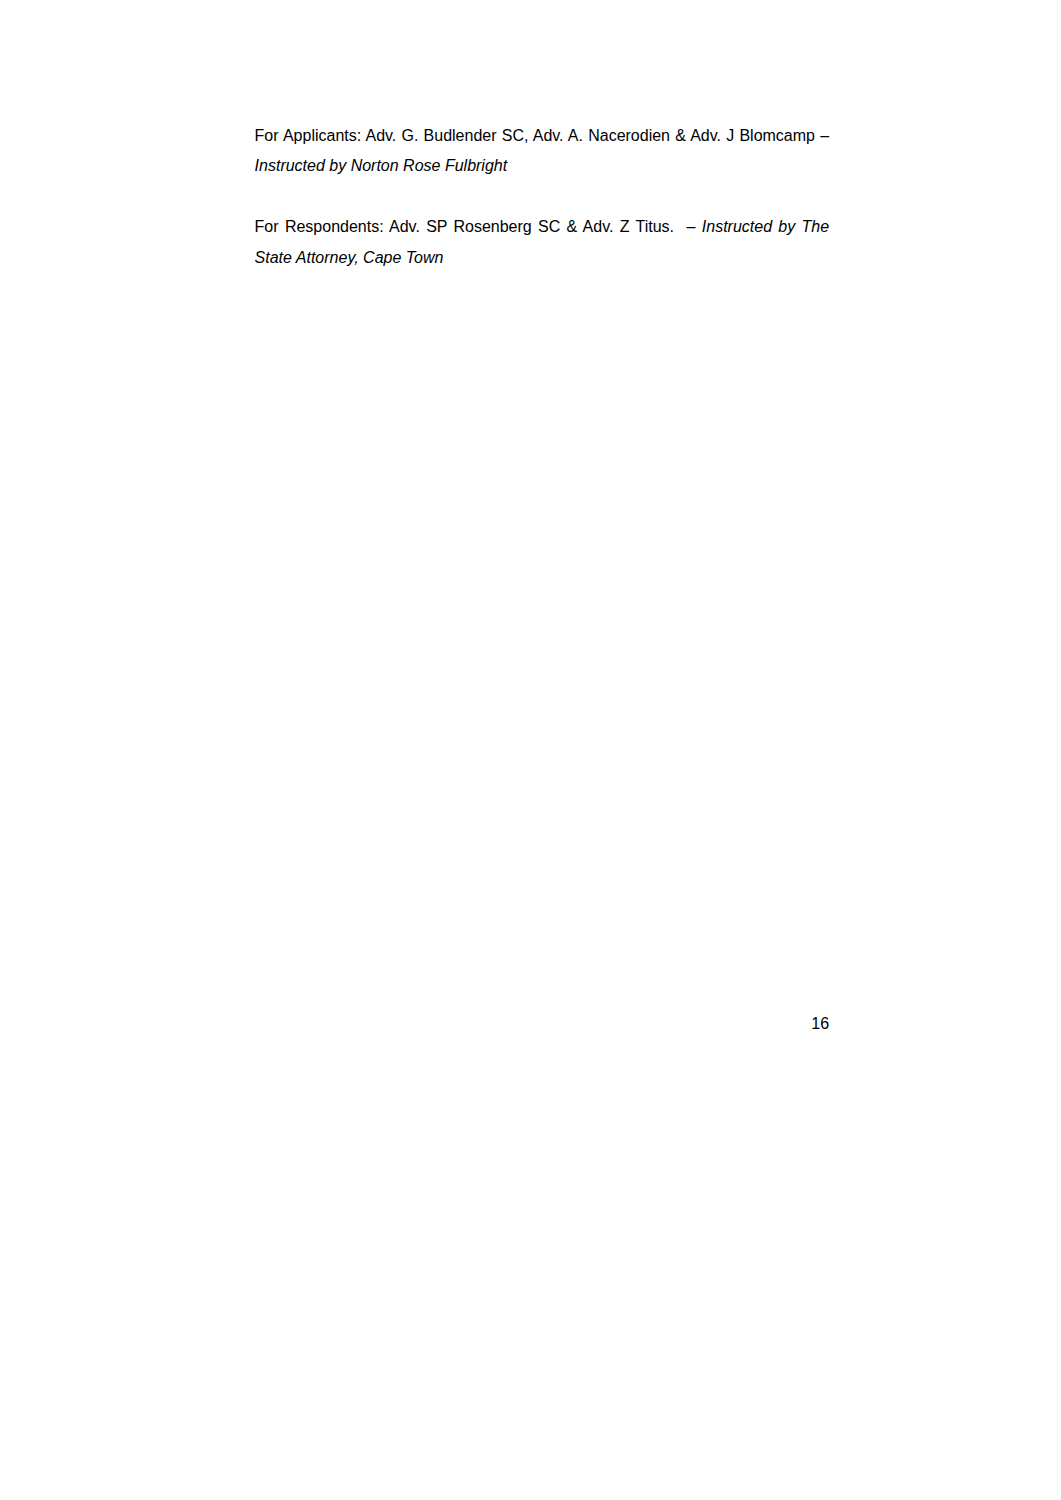For Applicants: Adv. G. Budlender SC, Adv. A. Nacerodien & Adv. J Blomcamp – Instructed by Norton Rose Fulbright
For Respondents: Adv. SP Rosenberg SC & Adv. Z Titus. – Instructed by The State Attorney, Cape Town
16